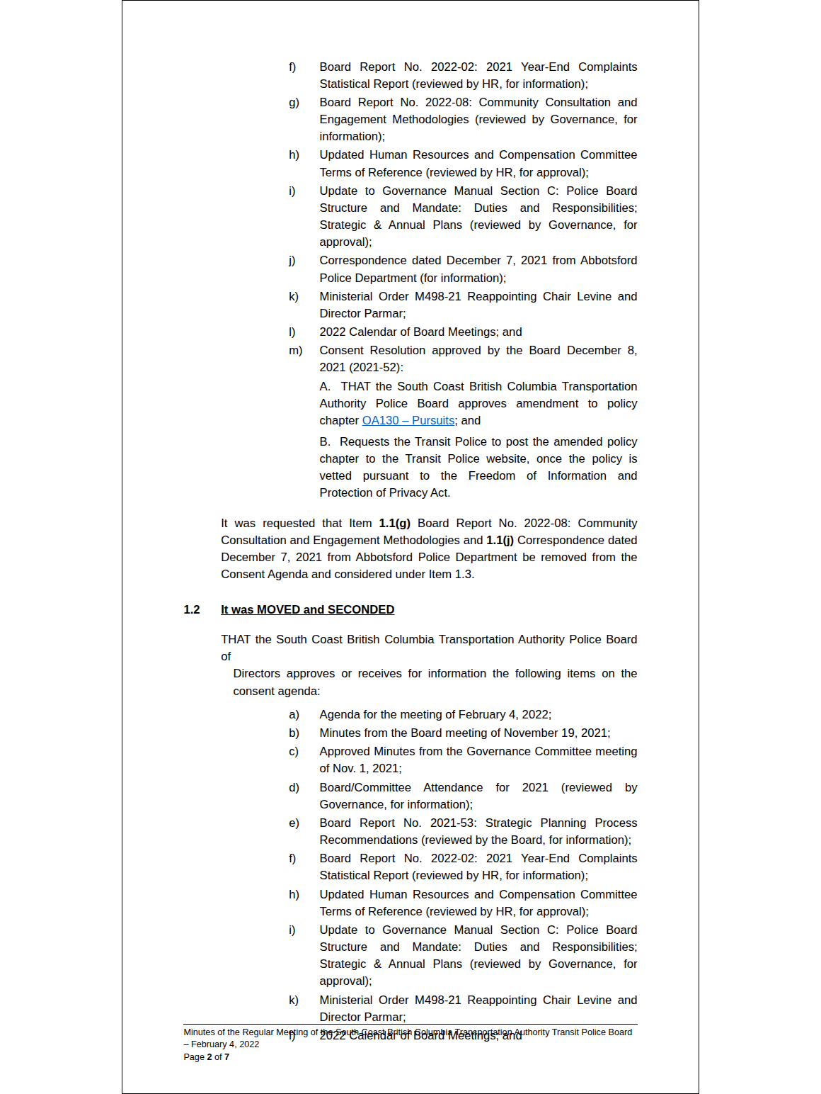f)
Board Report No. 2022-02: 2021 Year-End Complaints Statistical Report (reviewed by HR, for information);
g)
Board Report No. 2022-08: Community Consultation and Engagement Methodologies (reviewed by Governance, for information);
h)
Updated Human Resources and Compensation Committee Terms of Reference (reviewed by HR, for approval);
i)
Update to Governance Manual Section C: Police Board Structure and Mandate: Duties and Responsibilities; Strategic & Annual Plans (reviewed by Governance, for approval);
j)
Correspondence dated December 7, 2021 from Abbotsford Police Department (for information);
k)
Ministerial Order M498-21 Reappointing Chair Levine and Director Parmar;
l)
2022 Calendar of Board Meetings; and
m)
Consent Resolution approved by the Board December 8, 2021 (2021-52):
A. THAT the South Coast British Columbia Transportation Authority Police Board approves amendment to policy chapter OA130 – Pursuits; and
B. Requests the Transit Police to post the amended policy chapter to the Transit Police website, once the policy is vetted pursuant to the Freedom of Information and Protection of Privacy Act.
It was requested that Item 1.1(g) Board Report No. 2022-08: Community Consultation and Engagement Methodologies and 1.1(j) Correspondence dated December 7, 2021 from Abbotsford Police Department be removed from the Consent Agenda and considered under Item 1.3.
1.2
It was MOVED and SECONDED
THAT the South Coast British Columbia Transportation Authority Police Board of
Directors approves or receives for information the following items on the consent agenda:
a)
Agenda for the meeting of February 4, 2022;
b)
Minutes from the Board meeting of November 19, 2021;
c)
Approved Minutes from the Governance Committee meeting of Nov. 1, 2021;
d)
Board/Committee Attendance for 2021 (reviewed by Governance, for information);
e)
Board Report No. 2021-53: Strategic Planning Process Recommendations (reviewed by the Board, for information);
f)
Board Report No. 2022-02: 2021 Year-End Complaints Statistical Report (reviewed by HR, for information);
h)
Updated Human Resources and Compensation Committee Terms of Reference (reviewed by HR, for approval);
i)
Update to Governance Manual Section C: Police Board Structure and Mandate: Duties and Responsibilities; Strategic & Annual Plans (reviewed by Governance, for approval);
k)
Ministerial Order M498-21 Reappointing Chair Levine and Director Parmar;
l)
2022 Calendar of Board Meetings; and
Minutes of the Regular Meeting of the South Coast British Columbia Transportation Authority Transit Police Board – February 4, 2022
Page 2 of 7